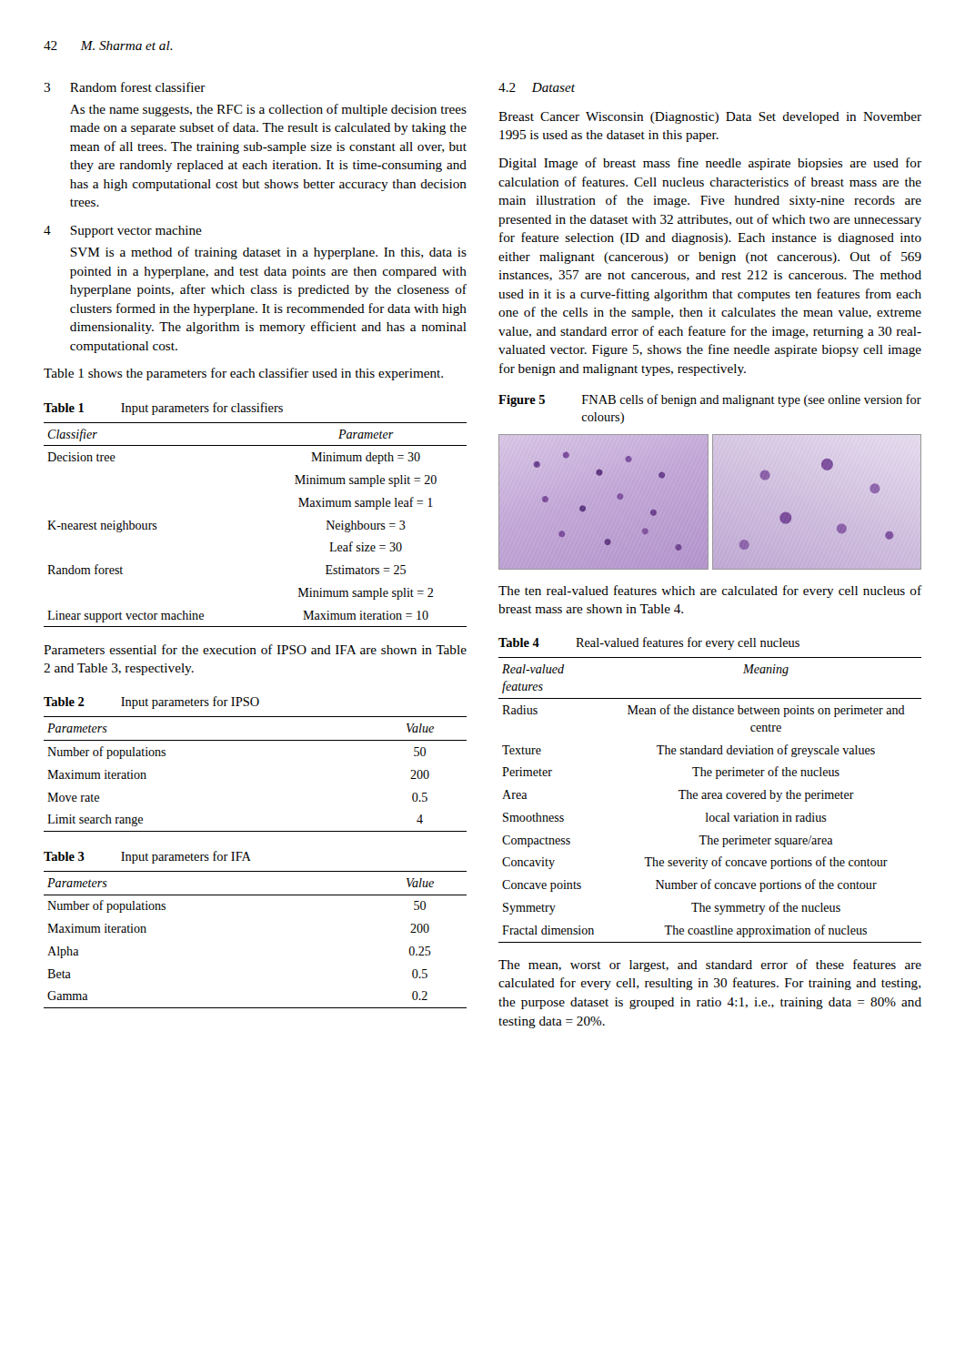42 M. Sharma et al.
3
Random forest classifier
As the name suggests, the RFC is a collection of multiple decision trees made on a separate subset of data. The result is calculated by taking the mean of all trees. The training sub-sample size is constant all over, but they are randomly replaced at each iteration. It is time-consuming and has a high computational cost but shows better accuracy than decision trees.
4
Support vector machine
SVM is a method of training dataset in a hyperplane. In this, data is pointed in a hyperplane, and test data points are then compared with hyperplane points, after which class is predicted by the closeness of clusters formed in the hyperplane. It is recommended for data with high dimensionality. The algorithm is memory efficient and has a nominal computational cost.
Table 1 shows the parameters for each classifier used in this experiment.
Table 1
Input parameters for classifiers
| Classifier | Parameter |
| --- | --- |
| Decision tree | Minimum depth = 30 |
| | Minimum sample split = 20 |
| | Maximum sample leaf = 1 |
| K-nearest neighbours | Neighbours = 3 |
| | Leaf size = 30 |
| Random forest | Estimators = 25 |
| | Minimum sample split = 2 |
| Linear support vector machine | Maximum iteration = 10 |
Parameters essential for the execution of IPSO and IFA are shown in Table 2 and Table 3, respectively.
Table 2
Input parameters for IPSO
| Parameters | Value |
| --- | --- |
| Number of populations | 50 |
| Maximum iteration | 200 |
| Move rate | 0.5 |
| Limit search range | 4 |
Table 3
Input parameters for IFA
| Parameters | Value |
| --- | --- |
| Number of populations | 50 |
| Maximum iteration | 200 |
| Alpha | 0.25 |
| Beta | 0.5 |
| Gamma | 0.2 |
4.2 Dataset
Breast Cancer Wisconsin (Diagnostic) Data Set developed in November 1995 is used as the dataset in this paper.
Digital Image of breast mass fine needle aspirate biopsies are used for calculation of features. Cell nucleus characteristics of breast mass are the main illustration of the image. Five hundred sixty-nine records are presented in the dataset with 32 attributes, out of which two are unnecessary for feature selection (ID and diagnosis). Each instance is diagnosed into either malignant (cancerous) or benign (not cancerous). Out of 569 instances, 357 are not cancerous, and rest 212 is cancerous. The method used in it is a curve-fitting algorithm that computes ten features from each one of the cells in the sample, then it calculates the mean value, extreme value, and standard error of each feature for the image, returning a 30 real-valuated vector. Figure 5, shows the fine needle aspirate biopsy cell image for benign and malignant types, respectively.
Figure 5
FNAB cells of benign and malignant type (see online version for colours)
The ten real-valued features which are calculated for every cell nucleus of breast mass are shown in Table 4.
Table 4
Real-valued features for every cell nucleus
| Real-valued features | Meaning |
| --- | --- |
| Radius | Mean of the distance between points on perimeter and centre |
| Texture | The standard deviation of greyscale values |
| Perimeter | The perimeter of the nucleus |
| Area | The area covered by the perimeter |
| Smoothness | local variation in radius |
| Compactness | The perimeter square/area |
| Concavity | The severity of concave portions of the contour |
| Concave points | Number of concave portions of the contour |
| Symmetry | The symmetry of the nucleus |
| Fractal dimension | The coastline approximation of nucleus |
The mean, worst or largest, and standard error of these features are calculated for every cell, resulting in 30 features. For training and testing, the purpose dataset is grouped in ratio 4:1, i.e., training data = 80% and testing data = 20%.